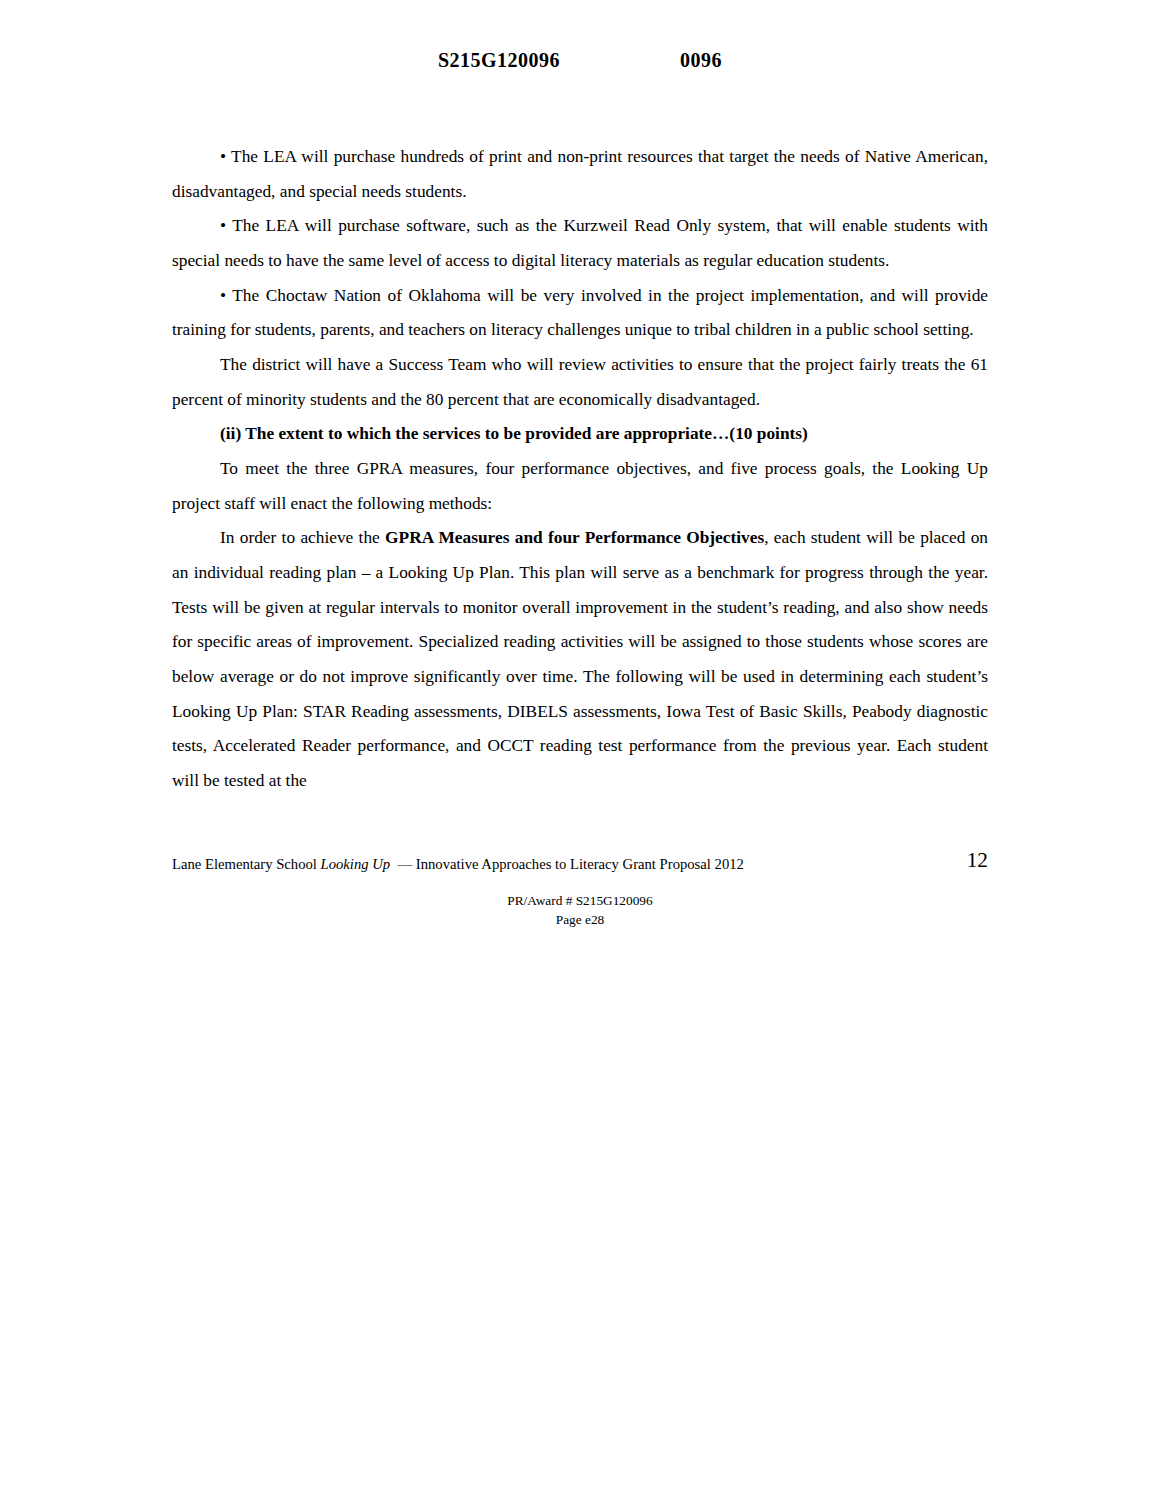S215G120096 0096
• The LEA will purchase hundreds of print and non-print resources that target the needs of Native American, disadvantaged, and special needs students.
• The LEA will purchase software, such as the Kurzweil Read Only system, that will enable students with special needs to have the same level of access to digital literacy materials as regular education students.
• The Choctaw Nation of Oklahoma will be very involved in the project implementation, and will provide training for students, parents, and teachers on literacy challenges unique to tribal children in a public school setting.
The district will have a Success Team who will review activities to ensure that the project fairly treats the 61 percent of minority students and the 80 percent that are economically disadvantaged.
(ii) The extent to which the services to be provided are appropriate…(10 points)
To meet the three GPRA measures, four performance objectives, and five process goals, the Looking Up project staff will enact the following methods:
In order to achieve the GPRA Measures and four Performance Objectives, each student will be placed on an individual reading plan – a Looking Up Plan. This plan will serve as a benchmark for progress through the year. Tests will be given at regular intervals to monitor overall improvement in the student’s reading, and also show needs for specific areas of improvement. Specialized reading activities will be assigned to those students whose scores are below average or do not improve significantly over time. The following will be used in determining each student’s Looking Up Plan: STAR Reading assessments, DIBELS assessments, Iowa Test of Basic Skills, Peabody diagnostic tests, Accelerated Reader performance, and OCCT reading test performance from the previous year. Each student will be tested at the
Lane Elementary School Looking Up — Innovative Approaches to Literacy Grant Proposal 2012
12
PR/Award # S215G120096
Page e28